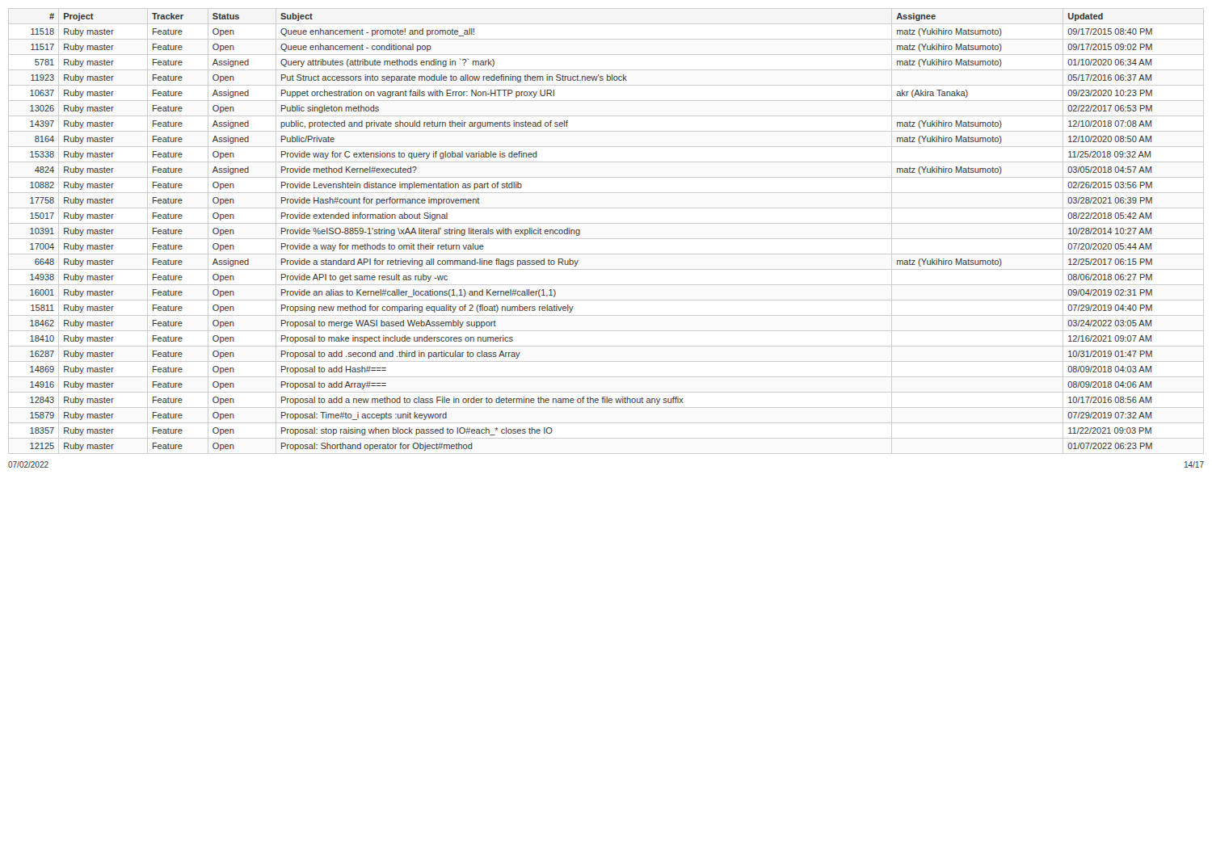Ruby master issue list
| # | Project | Tracker | Status | Subject | Assignee | Updated |
| --- | --- | --- | --- | --- | --- | --- |
| 11518 | Ruby master | Feature | Open | Queue enhancement - promote! and promote_all! | matz (Yukihiro Matsumoto) | 09/17/2015 08:40 PM |
| 11517 | Ruby master | Feature | Open | Queue enhancement - conditional pop | matz (Yukihiro Matsumoto) | 09/17/2015 09:02 PM |
| 5781 | Ruby master | Feature | Assigned | Query attributes (attribute methods ending in `?` mark) | matz (Yukihiro Matsumoto) | 01/10/2020 06:34 AM |
| 11923 | Ruby master | Feature | Open | Put Struct accessors into separate module to allow redefining them in Struct.new's block | | 05/17/2016 06:37 AM |
| 10637 | Ruby master | Feature | Assigned | Puppet orchestration on vagrant fails with Error: Non-HTTP proxy URI | akr (Akira Tanaka) | 09/23/2020 10:23 PM |
| 13026 | Ruby master | Feature | Open | Public singleton methods | | 02/22/2017 06:53 PM |
| 14397 | Ruby master | Feature | Assigned | public, protected and private should return their arguments instead of self | matz (Yukihiro Matsumoto) | 12/10/2018 07:08 AM |
| 8164 | Ruby master | Feature | Assigned | Public/Private | matz (Yukihiro Matsumoto) | 12/10/2020 08:50 AM |
| 15338 | Ruby master | Feature | Open | Provide way for C extensions to query if global variable is defined | | 11/25/2018 09:32 AM |
| 4824 | Ruby master | Feature | Assigned | Provide method Kernel#executed? | matz (Yukihiro Matsumoto) | 03/05/2018 04:57 AM |
| 10882 | Ruby master | Feature | Open | Provide Levenshtein distance implementation as part of stdlib | | 02/26/2015 03:56 PM |
| 17758 | Ruby master | Feature | Open | Provide Hash#count for performance improvement | | 03/28/2021 06:39 PM |
| 15017 | Ruby master | Feature | Open | Provide extended information about Signal | | 08/22/2018 05:42 AM |
| 10391 | Ruby master | Feature | Open | Provide %eISO-8859-1'string \xAA literal' string literals with explicit encoding | | 10/28/2014 10:27 AM |
| 17004 | Ruby master | Feature | Open | Provide a way for methods to omit their return value | | 07/20/2020 05:44 AM |
| 6648 | Ruby master | Feature | Assigned | Provide a standard API for retrieving all command-line flags passed to Ruby | matz (Yukihiro Matsumoto) | 12/25/2017 06:15 PM |
| 14938 | Ruby master | Feature | Open | Provide API to get same result as ruby -wc | | 08/06/2018 06:27 PM |
| 16001 | Ruby master | Feature | Open | Provide an alias to Kernel#caller_locations(1,1) and Kernel#caller(1,1) | | 09/04/2019 02:31 PM |
| 15811 | Ruby master | Feature | Open | Propsing new method for comparing equality of 2 (float) numbers relatively | | 07/29/2019 04:40 PM |
| 18462 | Ruby master | Feature | Open | Proposal to merge WASI based WebAssembly support | | 03/24/2022 03:05 AM |
| 18410 | Ruby master | Feature | Open | Proposal to make inspect include underscores on numerics | | 12/16/2021 09:07 AM |
| 16287 | Ruby master | Feature | Open | Proposal to add .second and .third in particular to class Array | | 10/31/2019 01:47 PM |
| 14869 | Ruby master | Feature | Open | Proposal to add Hash#=== | | 08/09/2018 04:03 AM |
| 14916 | Ruby master | Feature | Open | Proposal to add Array#=== | | 08/09/2018 04:06 AM |
| 12843 | Ruby master | Feature | Open | Proposal to add a new method to class File in order to determine the name of the file without any suffix | | 10/17/2016 08:56 AM |
| 15879 | Ruby master | Feature | Open | Proposal: Time#to_i accepts :unit keyword | | 07/29/2019 07:32 AM |
| 18357 | Ruby master | Feature | Open | Proposal: stop raising when block passed to IO#each_* closes the IO | | 11/22/2021 09:03 PM |
| 12125 | Ruby master | Feature | Open | Proposal: Shorthand operator for Object#method | | 01/07/2022 06:23 PM |
07/02/2022 14/17